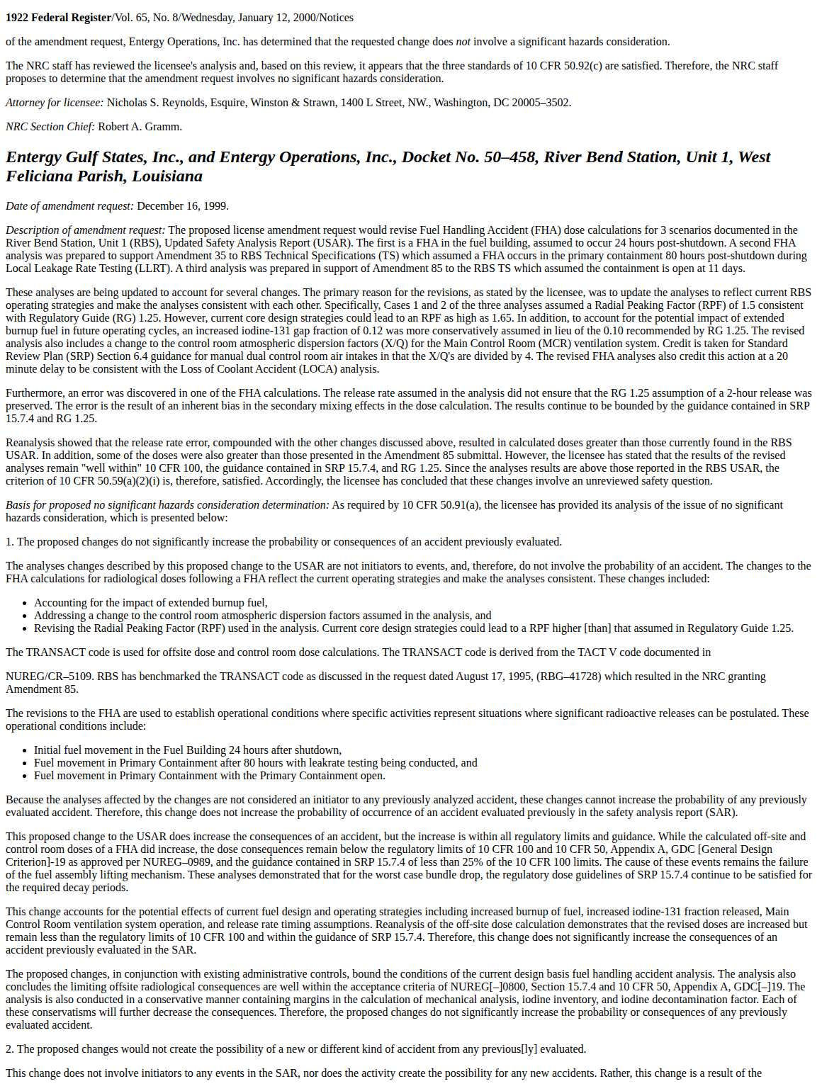1922 Federal Register/Vol. 65, No. 8/Wednesday, January 12, 2000/Notices
of the amendment request, Entergy Operations, Inc. has determined that the requested change does not involve a significant hazards consideration.
The NRC staff has reviewed the licensee's analysis and, based on this review, it appears that the three standards of 10 CFR 50.92(c) are satisfied. Therefore, the NRC staff proposes to determine that the amendment request involves no significant hazards consideration.
Attorney for licensee: Nicholas S. Reynolds, Esquire, Winston & Strawn, 1400 L Street, NW., Washington, DC 20005–3502.
NRC Section Chief: Robert A. Gramm.
Entergy Gulf States, Inc., and Entergy Operations, Inc., Docket No. 50–458, River Bend Station, Unit 1, West Feliciana Parish, Louisiana
Date of amendment request: December 16, 1999.
Description of amendment request: The proposed license amendment request would revise Fuel Handling Accident (FHA) dose calculations for 3 scenarios documented in the River Bend Station, Unit 1 (RBS), Updated Safety Analysis Report (USAR). The first is a FHA in the fuel building, assumed to occur 24 hours post-shutdown. A second FHA analysis was prepared to support Amendment 35 to RBS Technical Specifications (TS) which assumed a FHA occurs in the primary containment 80 hours post-shutdown during Local Leakage Rate Testing (LLRT). A third analysis was prepared in support of Amendment 85 to the RBS TS which assumed the containment is open at 11 days.
These analyses are being updated to account for several changes. The primary reason for the revisions, as stated by the licensee, was to update the analyses to reflect current RBS operating strategies and make the analyses consistent with each other. Specifically, Cases 1 and 2 of the three analyses assumed a Radial Peaking Factor (RPF) of 1.5 consistent with Regulatory Guide (RG) 1.25. However, current core design strategies could lead to an RPF as high as 1.65. In addition, to account for the potential impact of extended burnup fuel in future operating cycles, an increased iodine-131 gap fraction of 0.12 was more conservatively assumed in lieu of the 0.10 recommended by RG 1.25. The revised analysis also includes a change to the control room atmospheric dispersion factors (X/Q) for the Main Control Room (MCR) ventilation system. Credit is taken for Standard Review Plan (SRP) Section 6.4 guidance for manual dual control room air intakes in that the X/Q's are divided by 4. The revised FHA analyses also credit this action at a 20 minute delay to be consistent with the Loss of Coolant Accident (LOCA) analysis.
Furthermore, an error was discovered in one of the FHA calculations. The release rate assumed in the analysis did not ensure that the RG 1.25 assumption of a 2-hour release was preserved. The error is the result of an inherent bias in the secondary mixing effects in the dose calculation. The results continue to be bounded by the guidance contained in SRP 15.7.4 and RG 1.25.
Reanalysis showed that the release rate error, compounded with the other changes discussed above, resulted in calculated doses greater than those currently found in the RBS USAR. In addition, some of the doses were also greater than those presented in the Amendment 85 submittal. However, the licensee has stated that the results of the revised analyses remain "well within" 10 CFR 100, the guidance contained in SRP 15.7.4, and RG 1.25. Since the analyses results are above those reported in the RBS USAR, the criterion of 10 CFR 50.59(a)(2)(i) is, therefore, satisfied. Accordingly, the licensee has concluded that these changes involve an unreviewed safety question.
Basis for proposed no significant hazards consideration determination: As required by 10 CFR 50.91(a), the licensee has provided its analysis of the issue of no significant hazards consideration, which is presented below:
1. The proposed changes do not significantly increase the probability or consequences of an accident previously evaluated.
The analyses changes described by this proposed change to the USAR are not initiators to events, and, therefore, do not involve the probability of an accident. The changes to the FHA calculations for radiological doses following a FHA reflect the current operating strategies and make the analyses consistent. These changes included:
Accounting for the impact of extended burnup fuel,
Addressing a change to the control room atmospheric dispersion factors assumed in the analysis, and
Revising the Radial Peaking Factor (RPF) used in the analysis. Current core design strategies could lead to a RPF higher [than] that assumed in Regulatory Guide 1.25.
The TRANSACT code is used for offsite dose and control room dose calculations. The TRANSACT code is derived from the TACT V code documented in
NUREG/CR–5109. RBS has benchmarked the TRANSACT code as discussed in the request dated August 17, 1995, (RBG–41728) which resulted in the NRC granting Amendment 85.
The revisions to the FHA are used to establish operational conditions where specific activities represent situations where significant radioactive releases can be postulated. These operational conditions include:
Initial fuel movement in the Fuel Building 24 hours after shutdown,
Fuel movement in Primary Containment after 80 hours with leakrate testing being conducted, and
Fuel movement in Primary Containment with the Primary Containment open.
Because the analyses affected by the changes are not considered an initiator to any previously analyzed accident, these changes cannot increase the probability of any previously evaluated accident. Therefore, this change does not increase the probability of occurrence of an accident evaluated previously in the safety analysis report (SAR).
This proposed change to the USAR does increase the consequences of an accident, but the increase is within all regulatory limits and guidance. While the calculated off-site and control room doses of a FHA did increase, the dose consequences remain below the regulatory limits of 10 CFR 100 and 10 CFR 50, Appendix A, GDC [General Design Criterion]-19 as approved per NUREG–0989, and the guidance contained in SRP 15.7.4 of less than 25% of the 10 CFR 100 limits. The cause of these events remains the failure of the fuel assembly lifting mechanism. These analyses demonstrated that for the worst case bundle drop, the regulatory dose guidelines of SRP 15.7.4 continue to be satisfied for the required decay periods.
This change accounts for the potential effects of current fuel design and operating strategies including increased burnup of fuel, increased iodine-131 fraction released, Main Control Room ventilation system operation, and release rate timing assumptions. Reanalysis of the off-site dose calculation demonstrates that the revised doses are increased but remain less than the regulatory limits of 10 CFR 100 and within the guidance of SRP 15.7.4. Therefore, this change does not significantly increase the consequences of an accident previously evaluated in the SAR.
The proposed changes, in conjunction with existing administrative controls, bound the conditions of the current design basis fuel handling accident analysis. The analysis also concludes the limiting offsite radiological consequences are well within the acceptance criteria of NUREG[–]0800, Section 15.7.4 and 10 CFR 50, Appendix A, GDC[–]19. The analysis is also conducted in a conservative manner containing margins in the calculation of mechanical analysis, iodine inventory, and iodine decontamination factor. Each of these conservatisms will further decrease the consequences. Therefore, the proposed changes do not significantly increase the probability or consequences of any previously evaluated accident.
2. The proposed changes would not create the possibility of a new or different kind of accident from any previous[ly] evaluated.
This change does not involve initiators to any events in the SAR, nor does the activity create the possibility for any new accidents. Rather, this change is a result of the